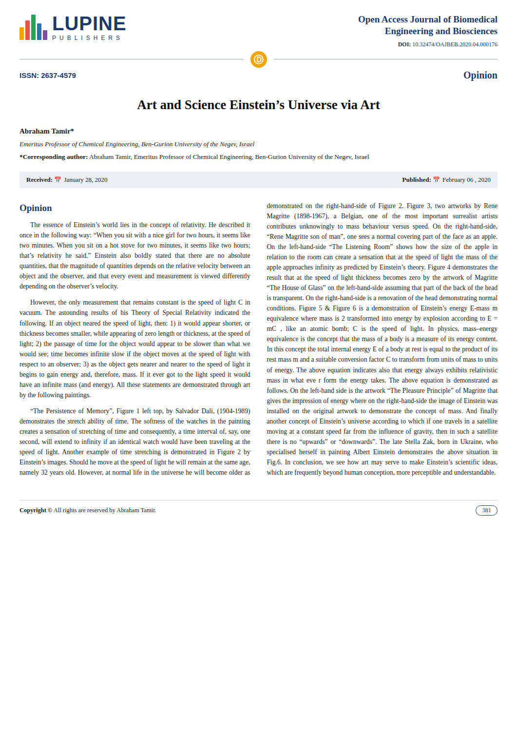LUPINE
PUBLISHERS
Open Access Journal of Biomedical
Engineering and Biosciences
DOI: 10.32474/OAJBEB.2020.04.000176
Ⓓ
ISSN: 2637-4579
Opinion
Art and Science Einstein’s Universe via Art
Abraham Tamir*
Emeritus Professor of Chemical Engineering, Ben-Gurion University of the Negev, Israel
*Corresponding author: Abraham Tamir, Emeritus Professor of Chemical Engineering, Ben-Gurion University of the Negev, Israel
Received: January 28, 2020
Published: February 06 , 2020
Opinion
The essence of Einstein’s world lies in the concept of relativity. He described it once in the following way: “When you sit with a nice girl for two hours, it seems like two minutes. When you sit on a hot stove for two minutes, it seems like two hours; that’s relativity he said.” Einstein also boldly stated that there are no absolute quantities, that the magnitude of quantities depends on the relative velocity between an object and the observer, and that every event and measurement is viewed differently depending on the observer’s velocity.
However, the only measurement that remains constant is the speed of light C in vacuum. The astounding results of his Theory of Special Relativity indicated the following. If an object neared the speed of light, then: 1) it would appear shorter, or thickness becomes smaller, while appearing of zero length or thickness, at the speed of light; 2) the passage of time for the object would appear to be slower than what we would see; time becomes infinite slow if the object moves at the speed of light with respect to an observer; 3) as the object gets nearer and nearer to the speed of light it begins to gain energy and, therefore, mass. If it ever got to the light speed it would have an infinite mass (and energy). All these statements are demonstrated through art by the following paintings.
“The Persistence of Memory”, Figure 1 left top, by Salvador Dali, (1904-1989) demonstrates the stretch ability of time. The softness of the watches in the painting creates a sensation of stretching of time and consequently, a time interval of, say, one second, will extend to infinity if an identical watch would have been traveling at the speed of light. Another example of time stretching is demonstrated in Figure 2 by Einstein’s images. Should he move at the speed of light he will remain at the same age, namely 32 years old. However, at normal life in the universe he will become older as demonstrated on the right-hand-side of Figure 2. Figure 3, two artworks by Rene Magritte (1898-1967), a Belgian, one of the most important surrealist artists contributes unknowingly to mass behaviour versus speed. On the right-hand-side, “Rene Magritte son of man”, one sees a normal covering part of the face as an apple. On the left-hand-side “The Listening Room” shows how the size of the apple in relation to the room can create a sensation that at the speed of light the mass of the apple approaches infinity as predicted by Einstein’s theory. Figure 4 demonstrates the result that at the speed of light thickness becomes zero by the artwork of Magritte “The House of Glass” on the left-hand-side assuming that part of the back of the head is transparent. On the right-hand-side is a renovation of the head demonstrating normal conditions. Figure 5 & Figure 6 is a demonstration of Einstein’s energy E-mass m equivalence where mass is 2 transformed into energy by explosion according to E = mC , like an atomic bomb; C is the speed of light. In physics, mass–energy equivalence is the concept that the mass of a body is a measure of its energy content. In this concept the total internal energy E of a body at rest is equal to the product of its rest mass m and a suitable conversion factor C to transform from units of mass to units of energy. The above equation indicates also that energy always exhibits relativistic mass in what eve r form the energy takes. The above equation is demonstrated as follows. On the left-hand side is the artwork “The Pleasure Principle” of Magritte that gives the impression of energy where on the right-hand-side the image of Einstein was installed on the original artwork to demonstrate the concept of mass. And finally another concept of Einstein’s universe according to which if one travels in a satellite moving at a constant speed far from the influence of gravity, then in such a satellite there is no “upwards” or “downwards”. The late Stella Zak, born in Ukraine, who specialised herself in painting Albert Einstein demonstrates the above situation in Fig.6. In conclusion, we see how art may serve to make Einstein’s scientific ideas, which are frequently beyond human conception, more perceptible and understandable.
Copyright © All rights are reserved by Abraham Tamir.
381